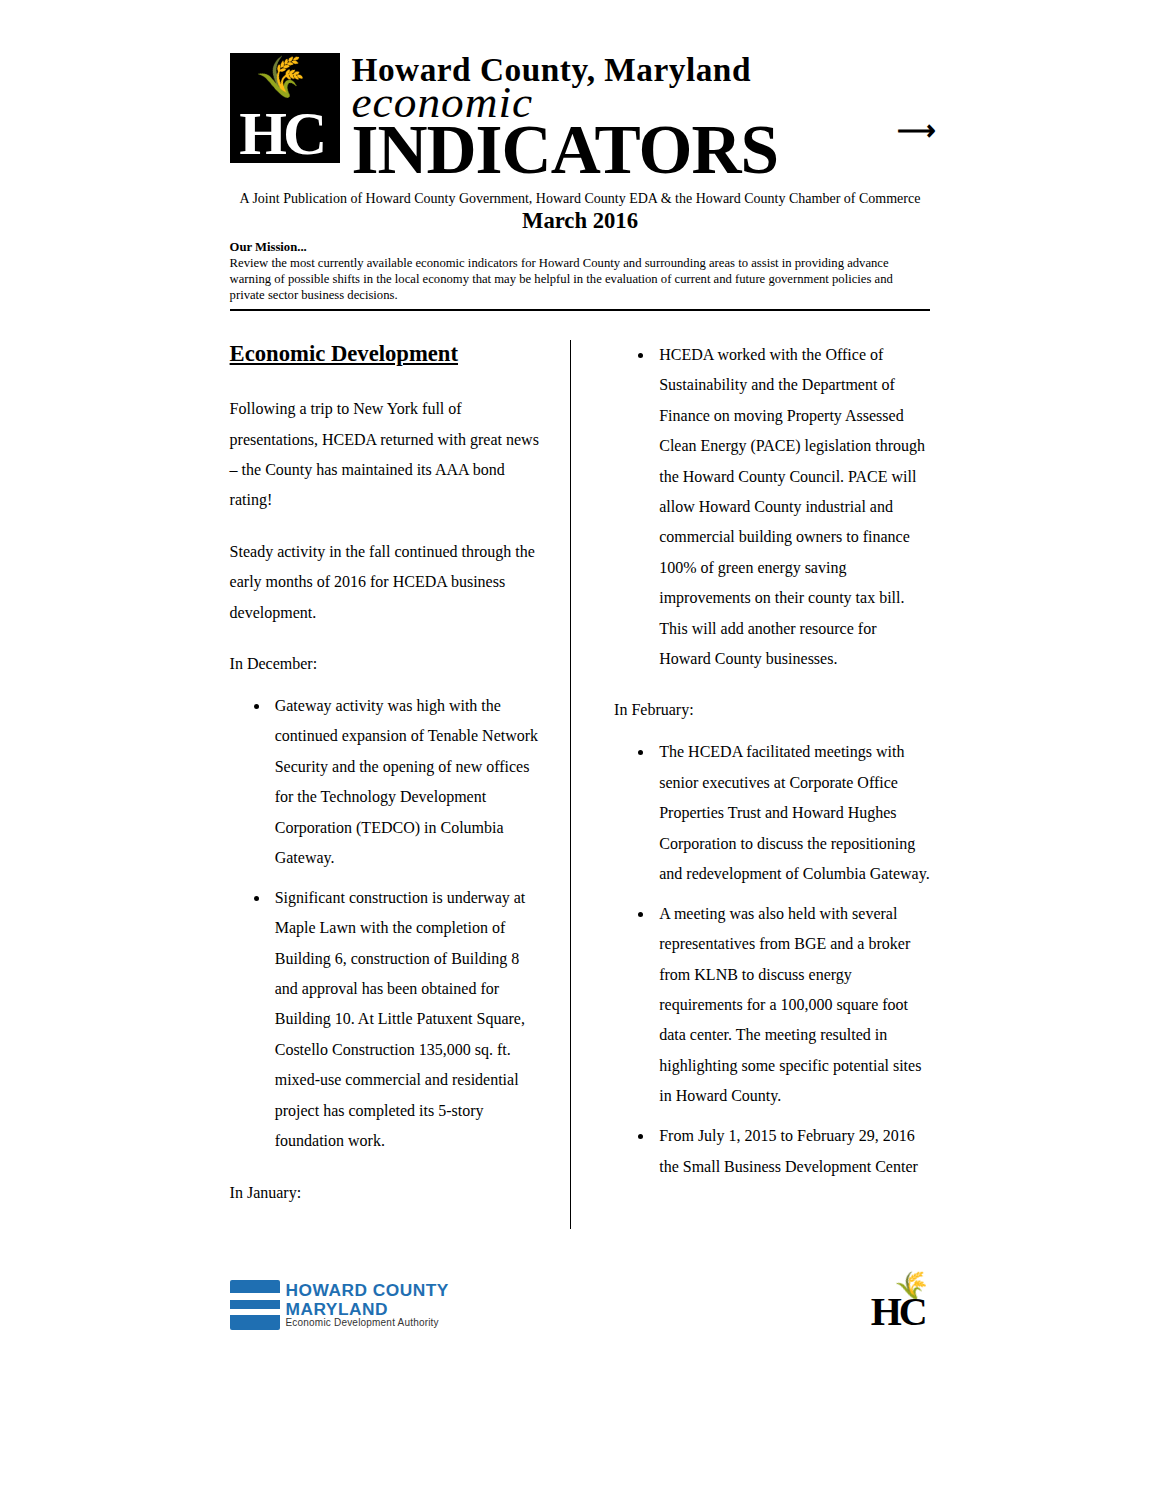🌾
HC
Howard County, Maryland
economic
INDICATORS⟶
A Joint Publication of Howard County Government, Howard County EDA & the Howard County Chamber of Commerce
March 2016
Our Mission...
Review the most currently available economic indicators for Howard County and surrounding areas to assist in providing advance warning of possible shifts in the local economy that may be helpful in the evaluation of current and future government policies and private sector business decisions.
Economic Development
Following a trip to New York full of presentations, HCEDA returned with great news – the County has maintained its AAA bond rating!
Steady activity in the fall continued through the early months of 2016 for HCEDA business development.
In December:
Gateway activity was high with the continued expansion of Tenable Network Security and the opening of new offices for the Technology Development Corporation (TEDCO) in Columbia Gateway.
Significant construction is underway at Maple Lawn with the completion of Building 6, construction of Building 8 and approval has been obtained for Building 10. At Little Patuxent Square, Costello Construction 135,000 sq. ft. mixed-use commercial and residential project has completed its 5-story foundation work.
In January:
HCEDA worked with the Office of Sustainability and the Department of Finance on moving Property Assessed Clean Energy (PACE) legislation through the Howard County Council. PACE will allow Howard County industrial and commercial building owners to finance 100% of green energy saving improvements on their county tax bill. This will add another resource for Howard County businesses.
In February:
The HCEDA facilitated meetings with senior executives at Corporate Office Properties Trust and Howard Hughes Corporation to discuss the repositioning and redevelopment of Columbia Gateway.
A meeting was also held with several representatives from BGE and a broker from KLNB to discuss energy requirements for a 100,000 square foot data center. The meeting resulted in highlighting some specific potential sites in Howard County.
From July 1, 2015 to February 29, 2016 the Small Business Development Center
HOWARD COUNTY
MARYLAND
Economic Development Authority
🌾
HC